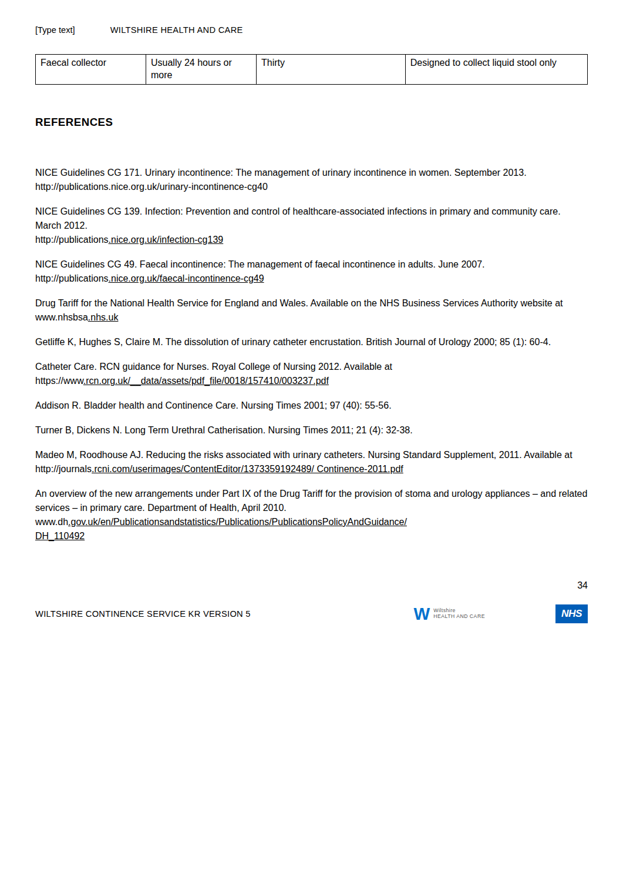[Type text] WILTSHIRE HEALTH AND CARE
| Faecal collector | Usually 24 hours or more | Thirty | Designed to collect liquid stool only |
REFERENCES
NICE Guidelines CG 171. Urinary incontinence: The management of urinary incontinence in women. September 2013. http://publications.nice.org.uk/urinary-incontinence-cg40
NICE Guidelines CG 139. Infection: Prevention and control of healthcare-associated infections in primary and community care. March 2012.
http://publications.nice.org.uk/infection-cg139
NICE Guidelines CG 49. Faecal incontinence: The management of faecal incontinence in adults. June 2007. http://publications.nice.org.uk/faecal-incontinence-cg49
Drug Tariff for the National Health Service for England and Wales. Available on the NHS Business Services Authority website at www.nhsbsa.nhs.uk
Getliffe K, Hughes S, Claire M. The dissolution of urinary catheter encrustation. British Journal of Urology 2000; 85 (1): 60-4.
Catheter Care. RCN guidance for Nurses. Royal College of Nursing 2012. Available at https://www.rcn.org.uk/__data/assets/pdf_file/0018/157410/003237.pdf
Addison R. Bladder health and Continence Care. Nursing Times 2001; 97 (40): 55-56.
Turner B, Dickens N. Long Term Urethral Catherisation. Nursing Times 2011; 21 (4): 32-38.
Madeo M, Roodhouse AJ. Reducing the risks associated with urinary catheters. Nursing Standard Supplement, 2011. Available at
http://journals.rcni.com/userimages/ContentEditor/1373359192489/ Continence-2011.pdf
An overview of the new arrangements under Part IX of the Drug Tariff for the provision of stoma and urology appliances – and related services – in primary care. Department of Health, April 2010.
www.dh.gov.uk/en/Publicationsandstatistics/Publications/PublicationsPolicyAndGuidance/
DH_110492
34
WILTSHIRE CONTINENCE SERVICE KR VERSION 5
W Wiltshire
HEALTH AND CARE
NHS